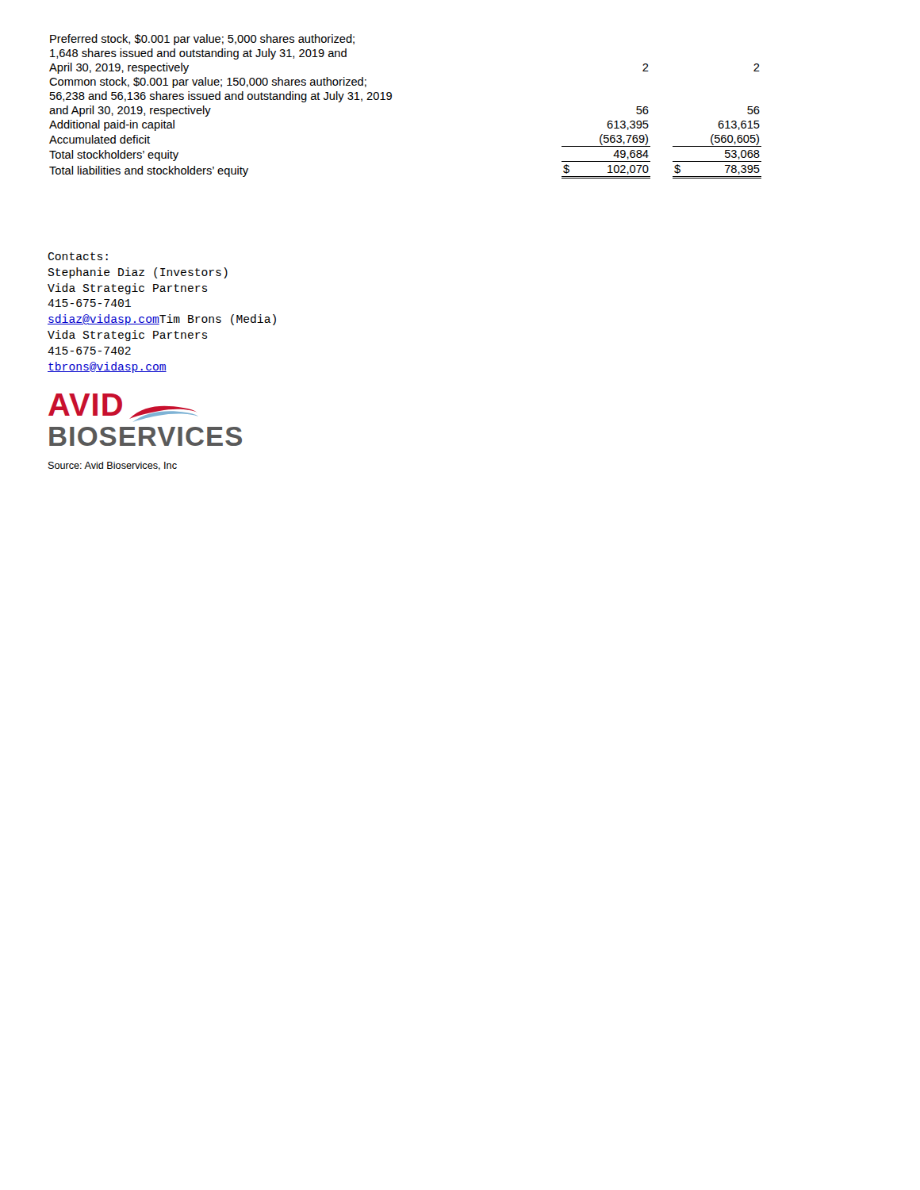| Preferred stock, $0.001 par value; 5,000 shares authorized; | | | | | |
| 1,648 shares issued and outstanding at July 31, 2019 and | | | | | |
| April 30, 2019, respectively | | 2 | | | 2 |
| Common stock, $0.001 par value; 150,000 shares authorized; | | | | | |
| 56,238 and 56,136 shares issued and outstanding at July 31, 2019 | | | | | |
| and April 30, 2019, respectively | | 56 | | | 56 |
| Additional paid-in capital | | 613,395 | | | 613,615 |
| Accumulated deficit | | (563,769) | | | (560,605) |
| Total stockholders’ equity | | 49,684 | | | 53,068 |
| Total liabilities and stockholders’ equity | $ | 102,070 | | $ | 78,395 |
Contacts:
Stephanie Diaz (Investors)
Vida Strategic Partners
415-675-7401
sdiaz@vidasp.com Tim Brons (Media)
Vida Strategic Partners
415-675-7402
tbrons@vidasp.com
AVID
BIOSERVICES
Source: Avid Bioservices, Inc